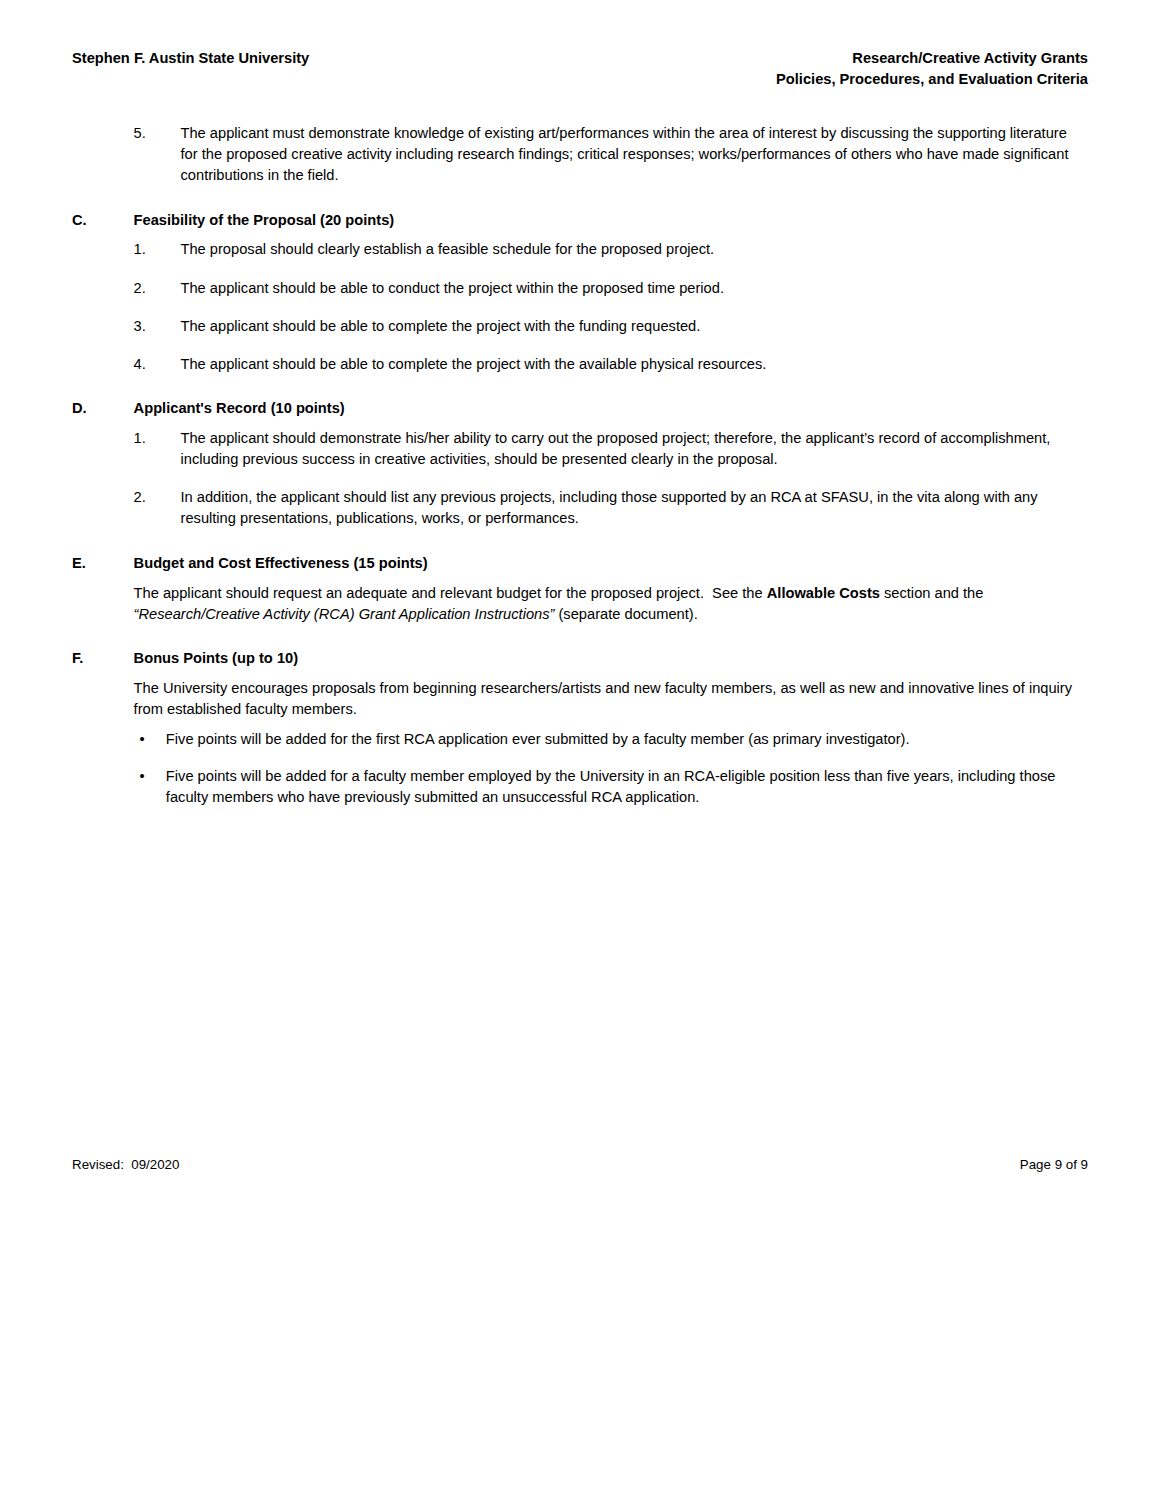Stephen F. Austin State University
Research/Creative Activity Grants
Policies, Procedures, and Evaluation Criteria
5.
The applicant must demonstrate knowledge of existing art/performances within the area of interest by discussing the supporting literature for the proposed creative activity including research findings; critical responses; works/performances of others who have made significant contributions in the field.
C.
Feasibility of the Proposal (20 points)
1.
The proposal should clearly establish a feasible schedule for the proposed project.
2.
The applicant should be able to conduct the project within the proposed time period.
3.
The applicant should be able to complete the project with the funding requested.
4.
The applicant should be able to complete the project with the available physical resources.
D.
Applicant's Record (10 points)
1.
The applicant should demonstrate his/her ability to carry out the proposed project; therefore, the applicant’s record of accomplishment, including previous success in creative activities, should be presented clearly in the proposal.
2.
In addition, the applicant should list any previous projects, including those supported by an RCA at SFASU, in the vita along with any resulting presentations, publications, works, or performances.
E.
Budget and Cost Effectiveness (15 points)
The applicant should request an adequate and relevant budget for the proposed project. See the Allowable Costs section and the “Research/Creative Activity (RCA) Grant Application Instructions” (separate document).
F.
Bonus Points (up to 10)
The University encourages proposals from beginning researchers/artists and new faculty members, as well as new and innovative lines of inquiry from established faculty members.
Five points will be added for the first RCA application ever submitted by a faculty member (as primary investigator).
Five points will be added for a faculty member employed by the University in an RCA-eligible position less than five years, including those faculty members who have previously submitted an unsuccessful RCA application.
Revised: 09/2020
Page 9 of 9